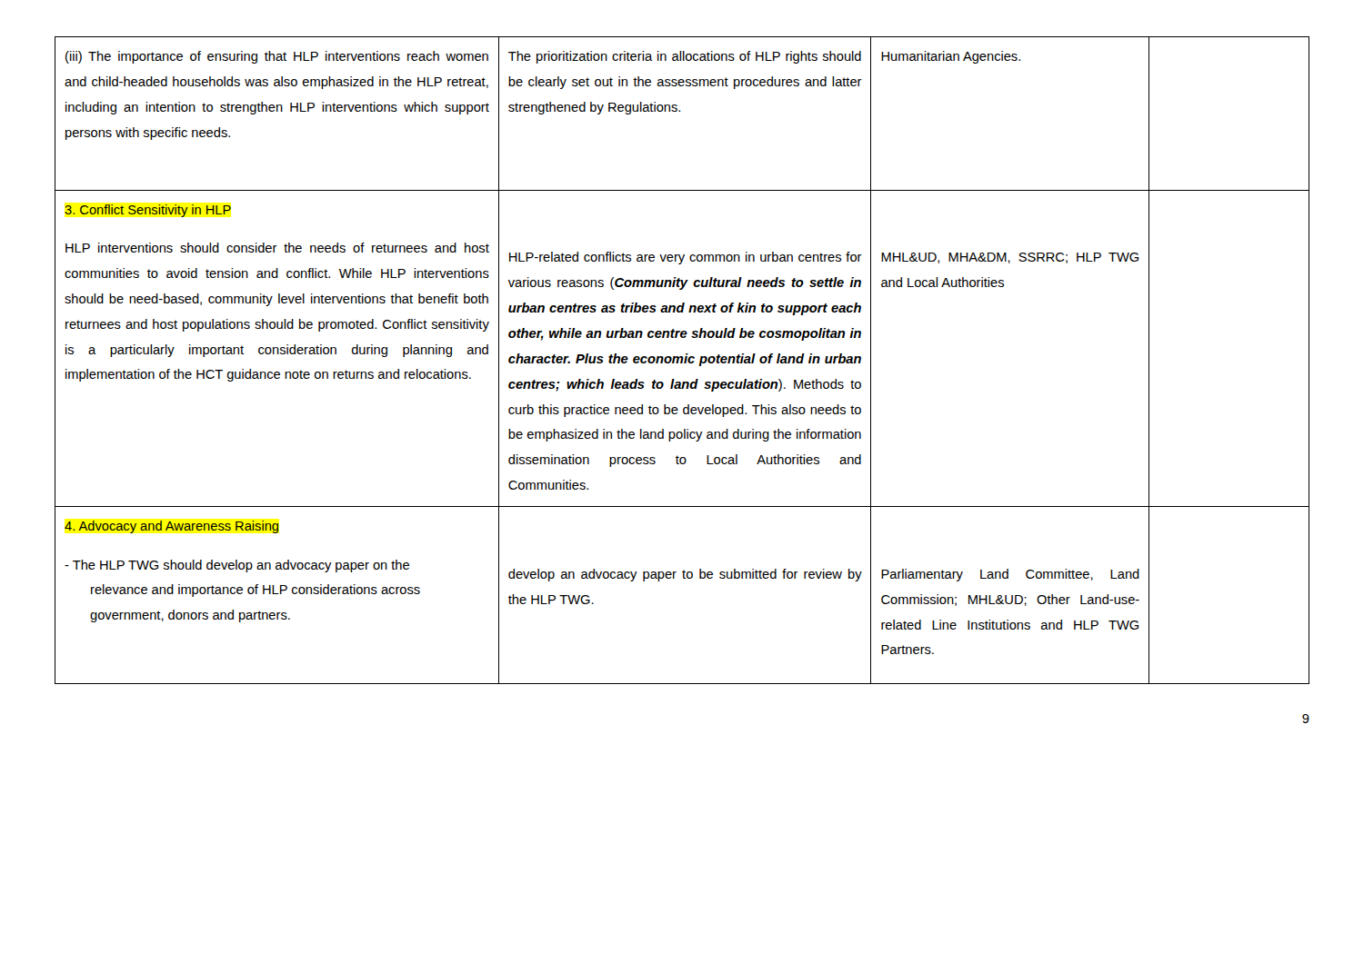| (iii) The importance of ensuring that HLP interventions reach women and child-headed households was also emphasized in the HLP retreat, including an intention to strengthen HLP interventions which support persons with specific needs. | The prioritization criteria in allocations of HLP rights should be clearly set out in the assessment procedures and latter strengthened by Regulations. | Humanitarian Agencies. | |
| 3. Conflict Sensitivity in HLP HLP interventions should consider the needs of returnees and host communities to avoid tension and conflict. While HLP interventions should be need-based, community level interventions that benefit both returnees and host populations should be promoted. Conflict sensitivity is a particularly important consideration during planning and implementation of the HCT guidance note on returns and relocations. | HLP-related conflicts are very common in urban centres for various reasons ( Community cultural needs to settle in urban centres as tribes and next of kin to support each other, while an urban centre should be cosmopolitan in character. Plus the economic potential of land in urban centres; which leads to land speculation ). Methods to curb this practice need to be developed. This also needs to be emphasized in the land policy and during the information dissemination process to Local Authorities and Communities. | MHL&UD, MHA&DM, SSRRC; HLP TWG and Local Authorities | |
| 4. Advocacy and Awareness Raising - The HLP TWG should develop an advocacy paper on the relevance and importance of HLP considerations across government, donors and partners. | develop an advocacy paper to be submitted for review by the HLP TWG. | Parliamentary Land Committee, Land Commission; MHL&UD; Other Land-use-related Line Institutions and HLP TWG Partners. | |
9